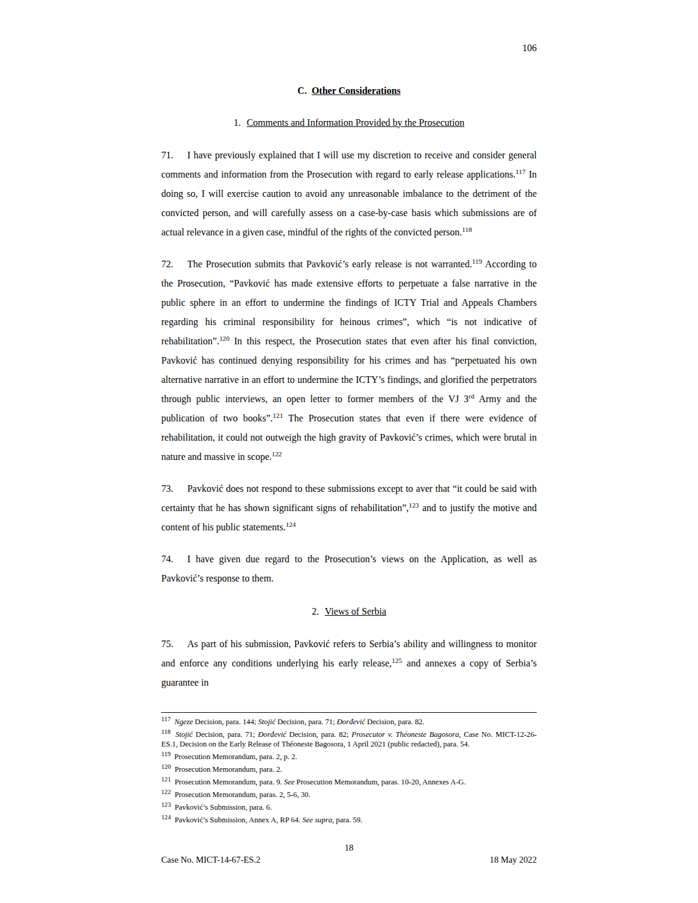106
C. Other Considerations
1. Comments and Information Provided by the Prosecution
71. I have previously explained that I will use my discretion to receive and consider general comments and information from the Prosecution with regard to early release applications.117 In doing so, I will exercise caution to avoid any unreasonable imbalance to the detriment of the convicted person, and will carefully assess on a case-by-case basis which submissions are of actual relevance in a given case, mindful of the rights of the convicted person.118
72. The Prosecution submits that Pavković’s early release is not warranted.119 According to the Prosecution, “Pavković has made extensive efforts to perpetuate a false narrative in the public sphere in an effort to undermine the findings of ICTY Trial and Appeals Chambers regarding his criminal responsibility for heinous crimes”, which “is not indicative of rehabilitation”.120 In this respect, the Prosecution states that even after his final conviction, Pavković has continued denying responsibility for his crimes and has “perpetuated his own alternative narrative in an effort to undermine the ICTY’s findings, and glorified the perpetrators through public interviews, an open letter to former members of the VJ 3rd Army and the publication of two books”.121 The Prosecution states that even if there were evidence of rehabilitation, it could not outweigh the high gravity of Pavković’s crimes, which were brutal in nature and massive in scope.122
73. Pavković does not respond to these submissions except to aver that “it could be said with certainty that he has shown significant signs of rehabilitation”,123 and to justify the motive and content of his public statements.124
74. I have given due regard to the Prosecution’s views on the Application, as well as Pavković’s response to them.
2. Views of Serbia
75. As part of his submission, Pavković refers to Serbia’s ability and willingness to monitor and enforce any conditions underlying his early release,125 and annexes a copy of Serbia’s guarantee in
117 Ngeze Decision, para. 144; Stojić Decision, para. 71; Đorđević Decision, para. 82.
118 Stojić Decision, para. 71; Đorđević Decision, para. 82; Prosecutor v. Théoneste Bagosora, Case No. MICT-12-26-ES.1, Decision on the Early Release of Théoneste Bagosora, 1 April 2021 (public redacted), para. 54.
119 Prosecution Memorandum, para. 2, p. 2.
120 Prosecution Memorandum, para. 2.
121 Prosecution Memorandum, para. 9. See Prosecution Memorandum, paras. 10-20, Annexes A-G.
122 Prosecution Memorandum, paras. 2, 5-6, 30.
123 Pavković’s Submission, para. 6.
124 Pavković’s Submission, Annex A, RP 64. See supra, para. 59.
18
Case No. MICT-14-67-ES.2 18 May 2022